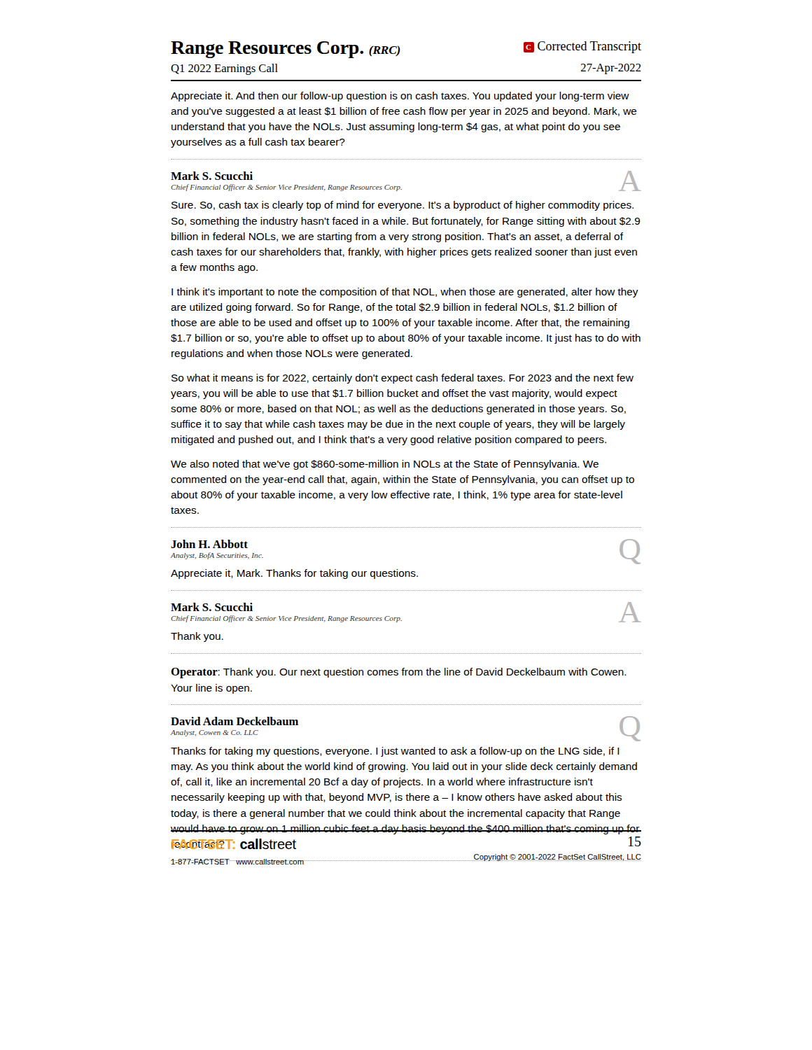Range Resources Corp. (RRC)
Q1 2022 Earnings Call
CCorrected Transcript
27-Apr-2022
Appreciate it. And then our follow-up question is on cash taxes. You updated your long-term view and you've suggested a at least $1 billion of free cash flow per year in 2025 and beyond. Mark, we understand that you have the NOLs. Just assuming long-term $4 gas, at what point do you see yourselves as a full cash tax bearer?
A
Mark S. Scucchi
Chief Financial Officer & Senior Vice President, Range Resources Corp.
Sure. So, cash tax is clearly top of mind for everyone. It's a byproduct of higher commodity prices. So, something the industry hasn't faced in a while. But fortunately, for Range sitting with about $2.9 billion in federal NOLs, we are starting from a very strong position. That's an asset, a deferral of cash taxes for our shareholders that, frankly, with higher prices gets realized sooner than just even a few months ago.
I think it's important to note the composition of that NOL, when those are generated, alter how they are utilized going forward. So for Range, of the total $2.9 billion in federal NOLs, $1.2 billion of those are able to be used and offset up to 100% of your taxable income. After that, the remaining $1.7 billion or so, you're able to offset up to about 80% of your taxable income. It just has to do with regulations and when those NOLs were generated.
So what it means is for 2022, certainly don't expect cash federal taxes. For 2023 and the next few years, you will be able to use that $1.7 billion bucket and offset the vast majority, would expect some 80% or more, based on that NOL; as well as the deductions generated in those years. So, suffice it to say that while cash taxes may be due in the next couple of years, they will be largely mitigated and pushed out, and I think that's a very good relative position compared to peers.
We also noted that we've got $860-some-million in NOLs at the State of Pennsylvania. We commented on the year-end call that, again, within the State of Pennsylvania, you can offset up to about 80% of your taxable income, a very low effective rate, I think, 1% type area for state-level taxes.
Q
John H. Abbott
Analyst, BofA Securities, Inc.
Appreciate it, Mark. Thanks for taking our questions.
A
Mark S. Scucchi
Chief Financial Officer & Senior Vice President, Range Resources Corp.
Thank you.
Operator: Thank you. Our next question comes from the line of David Deckelbaum with Cowen. Your line is open.
Q
David Adam Deckelbaum
Analyst, Cowen & Co. LLC
Thanks for taking my questions, everyone. I just wanted to ask a follow-up on the LNG side, if I may. As you think about the world kind of growing. You laid out in your slide deck certainly demand of, call it, like an incremental 20 Bcf a day of projects. In a world where infrastructure isn't necessarily keeping up with that, beyond MVP, is there a – I know others have asked about this today, is there a general number that we could think about the incremental capacity that Range would have to grow on 1 million cubic feet a day basis beyond the $400 million that's coming up for recontract?
FACTSET: call street
1-877-FACTSET www.callstreet.com
15
Copyright © 2001-2022 FactSet CallStreet, LLC